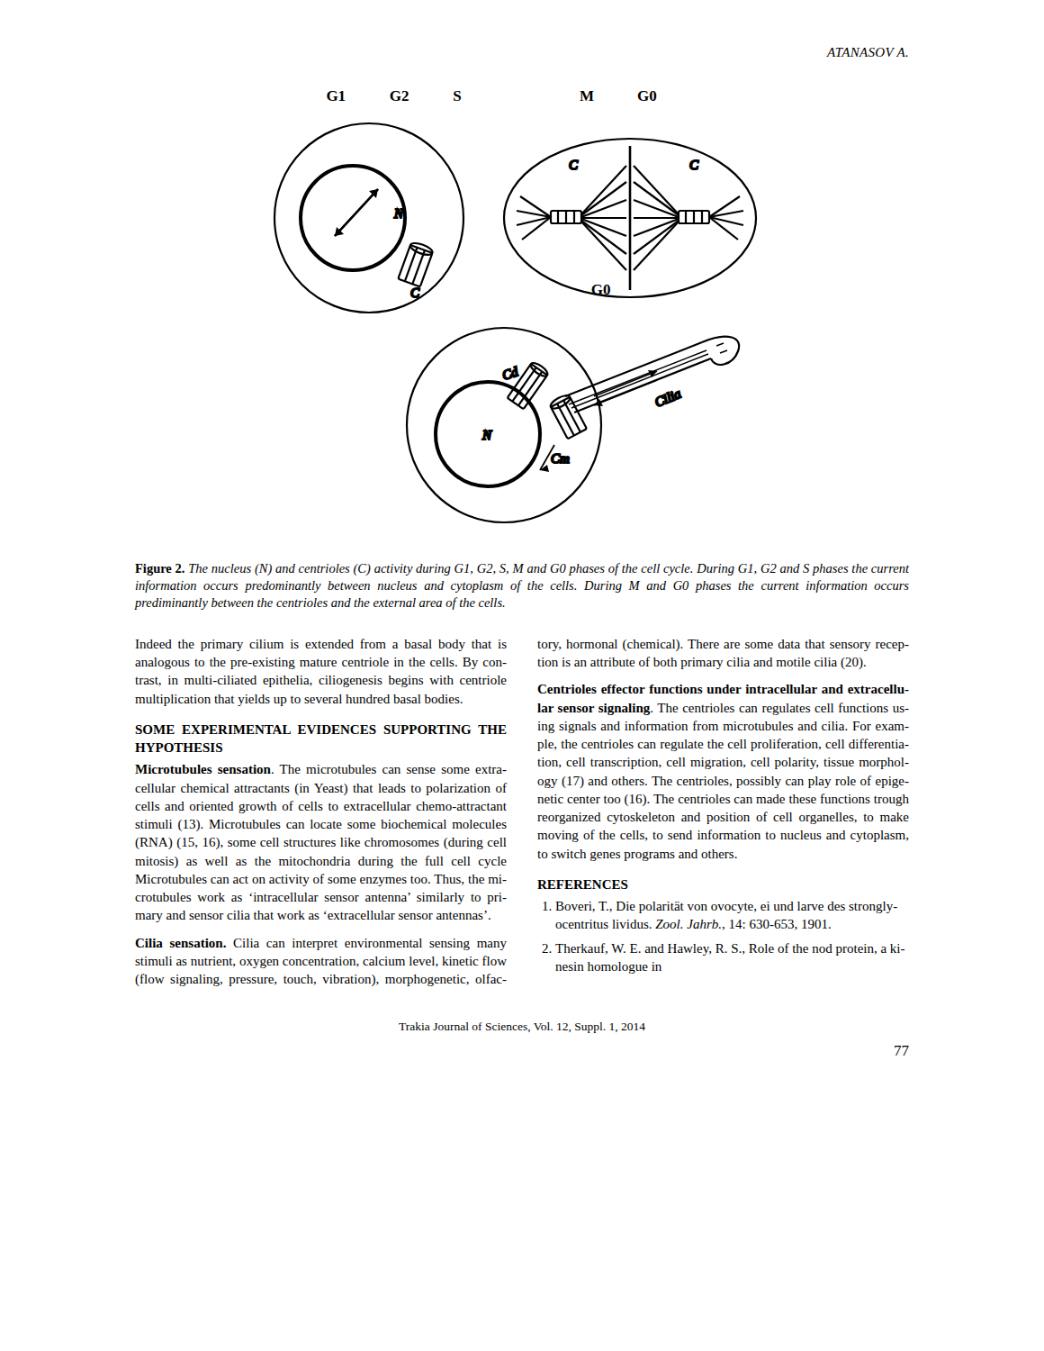ATANASOV A.
G1 G2 S M G0
G0
N C C C N Cd Cm Cilia
Figure 2. The nucleus (N) and centrioles (C) activity during G1, G2, S, M and G0 phases of the cell cycle. During G1, G2 and S phases the current information occurs predominantly between nucleus and cytoplasm of the cells. During M and G0 phases the current information occurs prediminantly between the centrioles and the external area of the cells.
Indeed the primary cilium is extended from a basal body that is analogous to the pre-existing mature centriole in the cells. By contrast, in multi-ciliated epithelia, ciliogenesis begins with centriole multiplication that yields up to several hundred basal bodies.
Some experimental evidences supporting the hypothesis
Microtubules sensation. The microtubules can sense some extracellular chemical attractants (in Yeast) that leads to polarization of cells and oriented growth of cells to extracellular chemo-attractant stimuli (13). Microtubules can locate some biochemical molecules (RNA) (15, 16), some cell structures like chromosomes (during cell mitosis) as well as the mitochondria during the full cell cycle Microtubules can act on activity of some enzymes too. Thus, the microtubules work as ‘intracellular sensor antenna’ similarly to primary and sensor cilia that work as ‘extracellular sensor antennas’.
Cilia sensation. Cilia can interpret environmental sensing many stimuli as nutrient, oxygen concentration, calcium level, kinetic flow (flow signaling, pressure, touch, vibration), morphogenetic, olfactory, hormonal (chemical). There are some data that sensory reception is an attribute of both primary cilia and motile cilia (20).
Centrioles effector functions under intracellular and extracellular sensor signaling. The centrioles can regulates cell functions using signals and information from microtubules and cilia. For example, the centrioles can regulate the cell proliferation, cell differentiation, cell transcription, cell migration, cell polarity, tissue morphology (17) and others. The centrioles, possibly can play role of epigenetic center too (16). The centrioles can made these functions trough reorganized cytoskeleton and position of cell organelles, to make moving of the cells, to send information to nucleus and cytoplasm, to switch genes programs and others.
References
Boveri, T., Die polarität von ovocyte, ei und larve des stronglyocentritus lividus. Zool. Jahrb., 14: 630-653, 1901.
Therkauf, W. E. and Hawley, R. S., Role of the nod protein, a kinesin homologue in
Trakia Journal of Sciences, Vol. 12, Suppl. 1, 2014
77